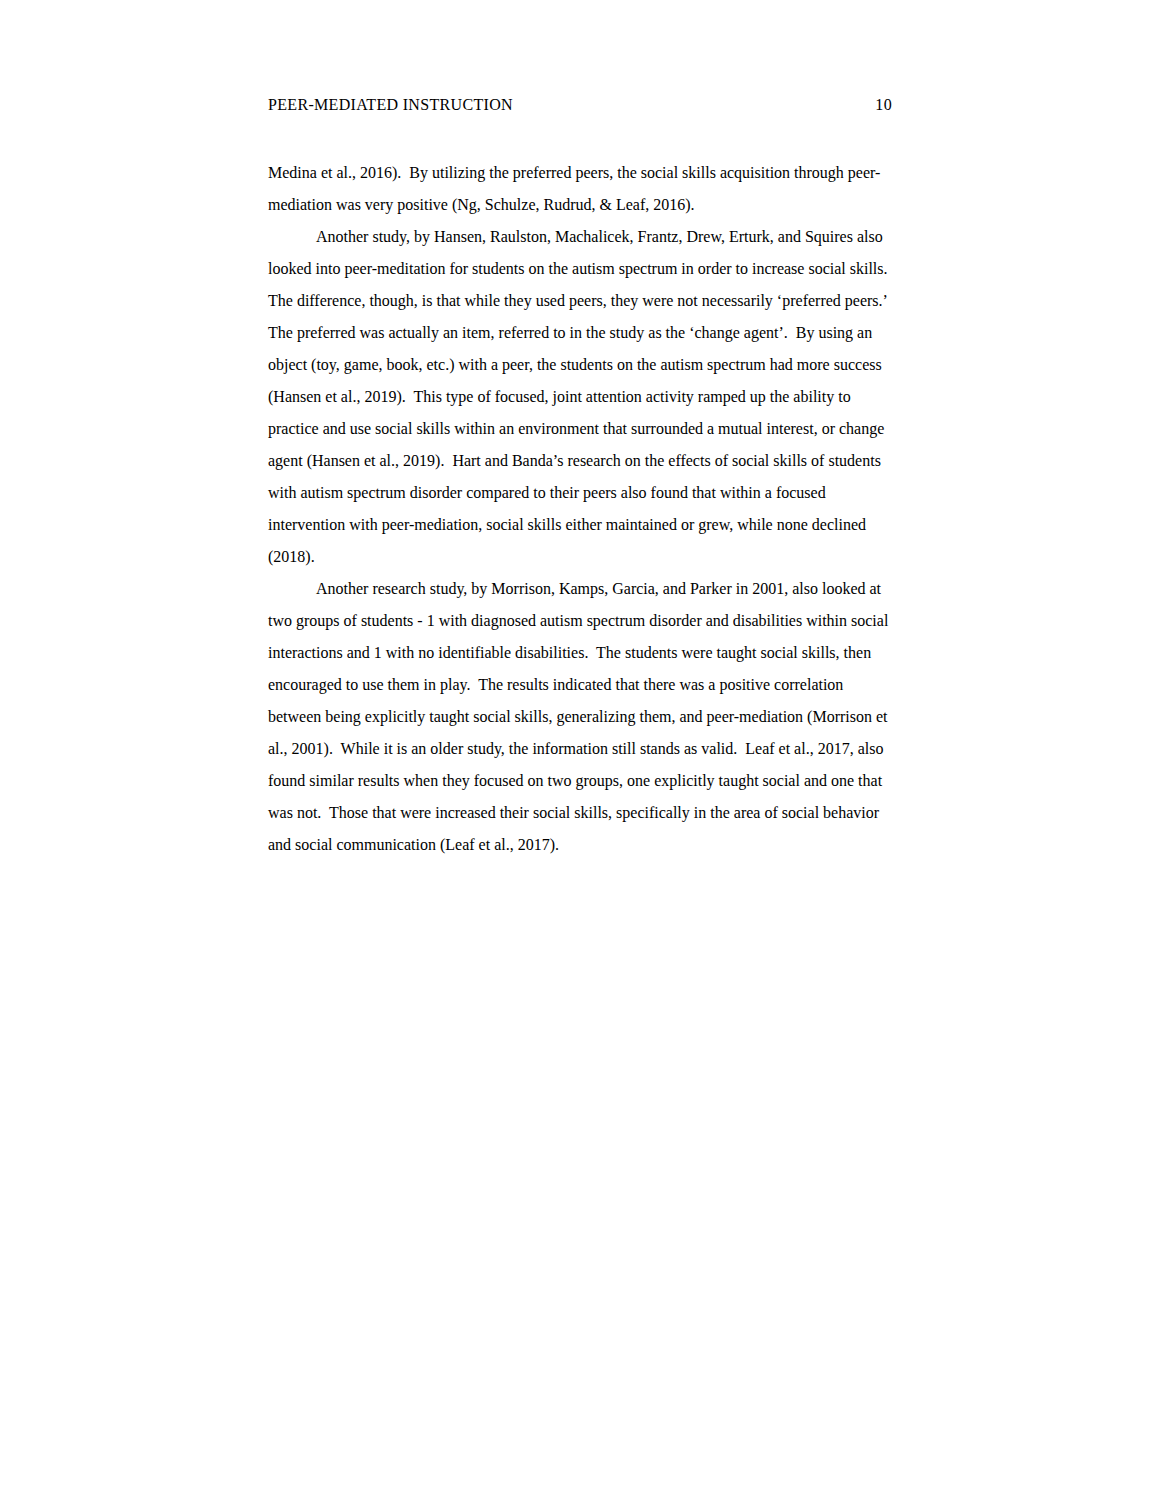Peer-Mediated Instruction 10
Medina et al., 2016). By utilizing the preferred peers, the social skills acquisition through peer-mediation was very positive (Ng, Schulze, Rudrud, & Leaf, 2016).
Another study, by Hansen, Raulston, Machalicek, Frantz, Drew, Erturk, and Squires also looked into peer-meditation for students on the autism spectrum in order to increase social skills. The difference, though, is that while they used peers, they were not necessarily ‘preferred peers.’ The preferred was actually an item, referred to in the study as the ‘change agent’. By using an object (toy, game, book, etc.) with a peer, the students on the autism spectrum had more success (Hansen et al., 2019). This type of focused, joint attention activity ramped up the ability to practice and use social skills within an environment that surrounded a mutual interest, or change agent (Hansen et al., 2019). Hart and Banda’s research on the effects of social skills of students with autism spectrum disorder compared to their peers also found that within a focused intervention with peer-mediation, social skills either maintained or grew, while none declined (2018).
Another research study, by Morrison, Kamps, Garcia, and Parker in 2001, also looked at two groups of students - 1 with diagnosed autism spectrum disorder and disabilities within social interactions and 1 with no identifiable disabilities. The students were taught social skills, then encouraged to use them in play. The results indicated that there was a positive correlation between being explicitly taught social skills, generalizing them, and peer-mediation (Morrison et al., 2001). While it is an older study, the information still stands as valid. Leaf et al., 2017, also found similar results when they focused on two groups, one explicitly taught social and one that was not. Those that were increased their social skills, specifically in the area of social behavior and social communication (Leaf et al., 2017).